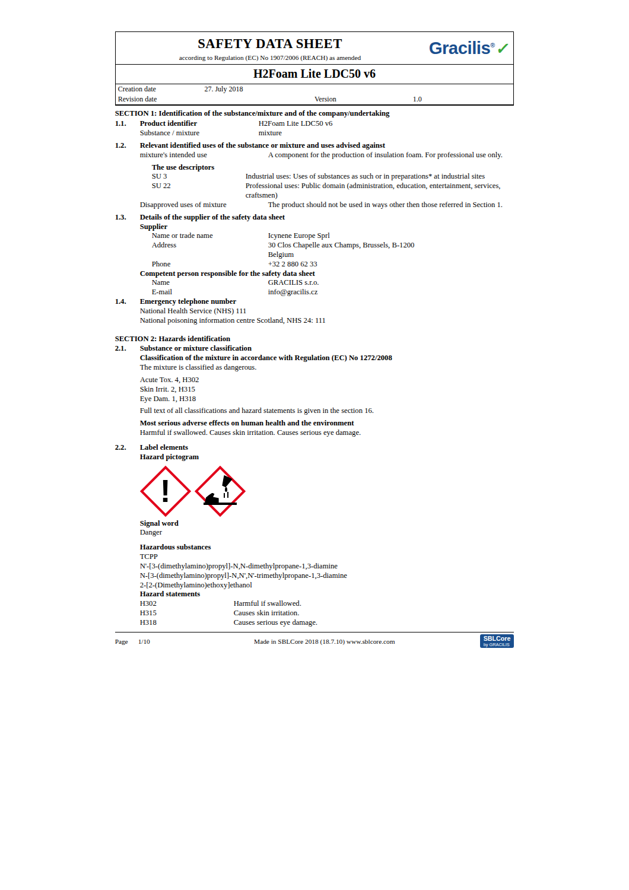SAFETY DATA SHEET
according to Regulation (EC) No 1907/2006 (REACH) as amended
Gracilis®✓
H2Foam Lite LDC50 v6
Creation date
27. July 2018
Revision date
Version
1.0
SECTION 1: Identification of the substance/mixture and of the company/undertaking
1.1.
Product identifier
H2Foam Lite LDC50 v6
Substance / mixture
mixture
1.2.
Relevant identified uses of the substance or mixture and uses advised against
mixture's intended use
A component for the production of insulation foam. For professional use only.
The use descriptors
SU 3
Industrial uses: Uses of substances as such or in preparations* at industrial sites
SU 22
Professional uses: Public domain (administration, education, entertainment, services, craftsmen)
Disapproved uses of mixture
The product should not be used in ways other then those referred in Section 1.
1.3.
Details of the supplier of the safety data sheet
Supplier
Name or trade name
Icynene Europe Sprl
Address
30 Clos Chapelle aux Champs, Brussels, B-1200
Belgium
Phone
+32 2 880 62 33
Competent person responsible for the safety data sheet
Name
GRACILIS s.r.o.
E-mail
info@gracilis.cz
1.4.
Emergency telephone number
National Health Service (NHS) 111
National poisoning information centre Scotland, NHS 24: 111
SECTION 2: Hazards identification
2.1.
Substance or mixture classification
Classification of the mixture in accordance with Regulation (EC) No 1272/2008
The mixture is classified as dangerous.
Acute Tox. 4, H302
Skin Irrit. 2, H315
Eye Dam. 1, H318
Full text of all classifications and hazard statements is given in the section 16.
Most serious adverse effects on human health and the environment
Harmful if swallowed. Causes skin irritation. Causes serious eye damage.
2.2.
Label elements
Hazard pictogram
!
Signal word
Danger
Hazardous substances
TCPP
N'-[3-(dimethylamino)propyl]-N,N-dimethylpropane-1,3-diamine
N-[3-(dimethylamino)propyl]-N,N',N'-trimethylpropane-1,3-diamine
2-[2-(Dimethylamino)ethoxy]ethanol
Hazard statements
H302
Harmful if swallowed.
H315
Causes skin irritation.
H318
Causes serious eye damage.
Page 1/10
Made in SBLCore 2018 (18.7.10) www.sblcore.com
SBLCore by GRACILIS